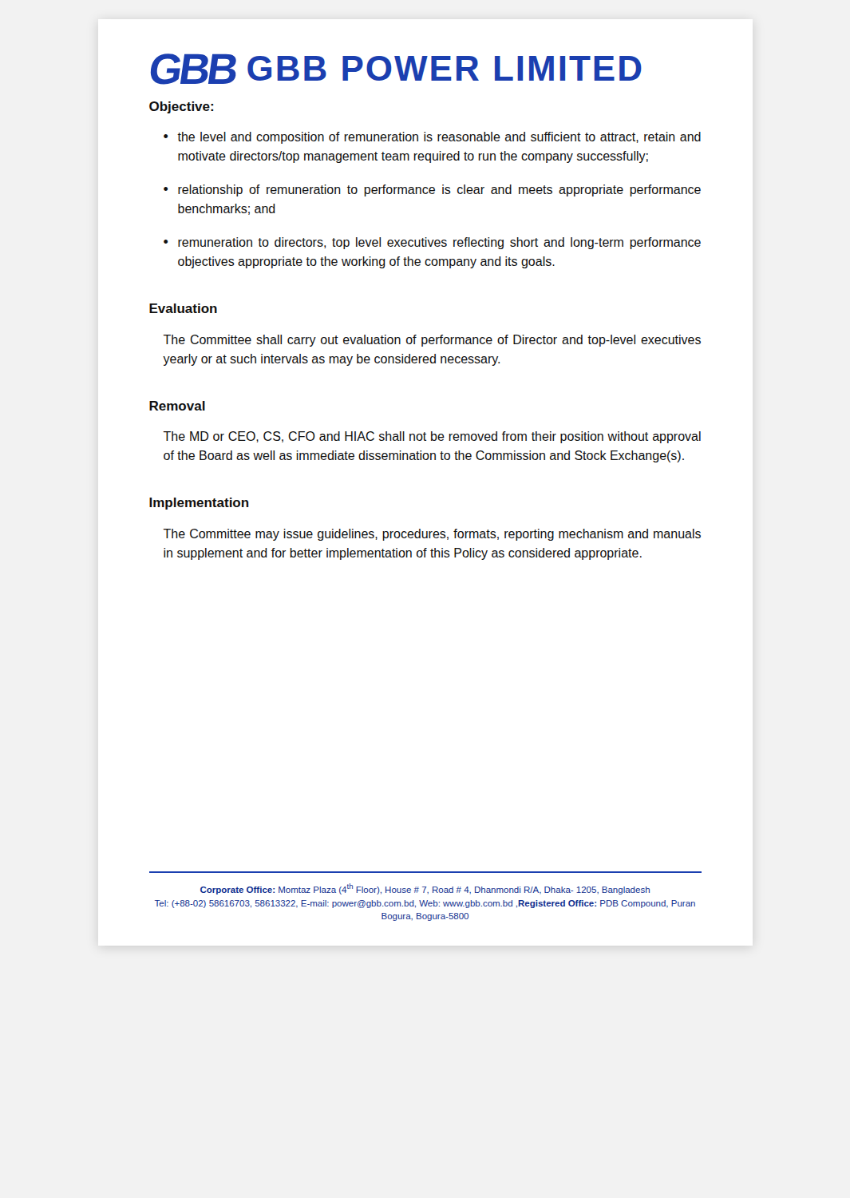GBB GBB POWER LIMITED
Objective:
the level and composition of remuneration is reasonable and sufficient to attract, retain and motivate directors/top management team required to run the company successfully;
relationship of remuneration to performance is clear and meets appropriate performance benchmarks; and
remuneration to directors, top level executives reflecting short and long-term performance objectives appropriate to the working of the company and its goals.
Evaluation
The Committee shall carry out evaluation of performance of Director and top-level executives yearly or at such intervals as may be considered necessary.
Removal
The MD or CEO, CS, CFO and HIAC shall not be removed from their position without approval of the Board as well as immediate dissemination to the Commission and Stock Exchange(s).
Implementation
The Committee may issue guidelines, procedures, formats, reporting mechanism and manuals in supplement and for better implementation of this Policy as considered appropriate.
Corporate Office: Momtaz Plaza (4th Floor), House # 7, Road # 4, Dhanmondi R/A, Dhaka- 1205, Bangladesh
Tel: (+88-02) 58616703, 58613322, E-mail: power@gbb.com.bd, Web: www.gbb.com.bd ,Registered Office: PDB Compound, Puran Bogura, Bogura-5800